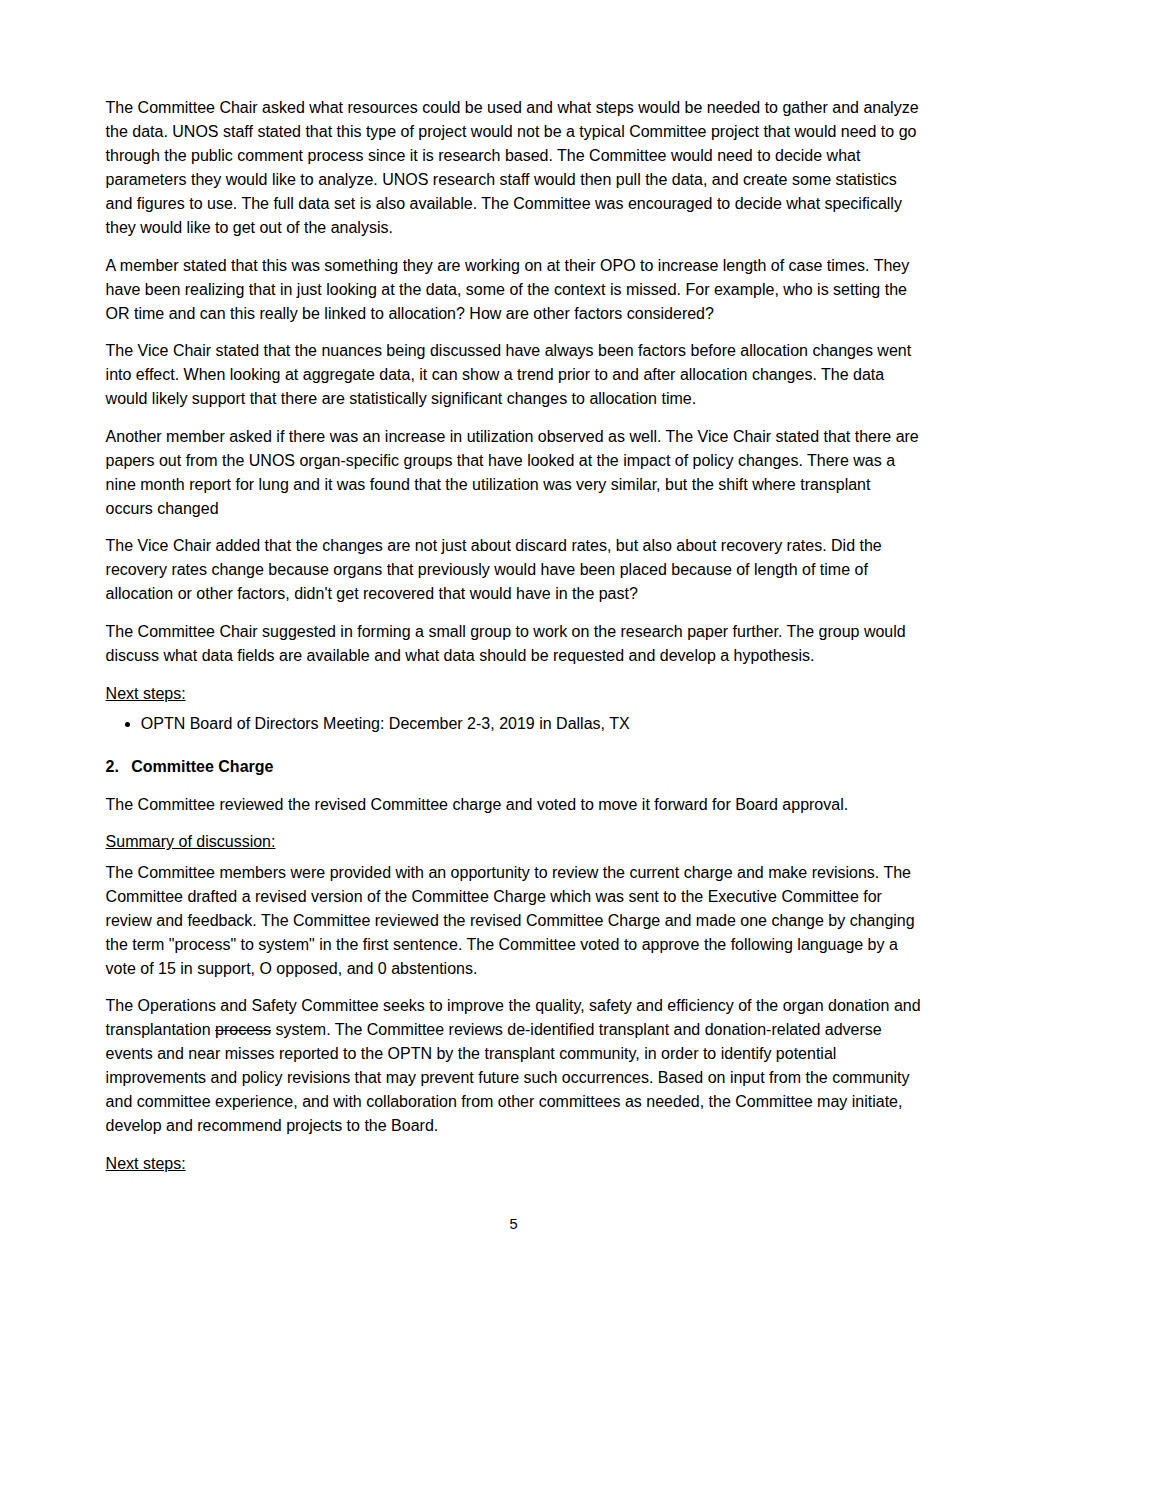The Committee Chair asked what resources could be used and what steps would be needed to gather and analyze the data. UNOS staff stated that this type of project would not be a typical Committee project that would need to go through the public comment process since it is research based. The Committee would need to decide what parameters they would like to analyze. UNOS research staff would then pull the data, and create some statistics and figures to use. The full data set is also available. The Committee was encouraged to decide what specifically they would like to get out of the analysis.
A member stated that this was something they are working on at their OPO to increase length of case times. They have been realizing that in just looking at the data, some of the context is missed. For example, who is setting the OR time and can this really be linked to allocation? How are other factors considered?
The Vice Chair stated that the nuances being discussed have always been factors before allocation changes went into effect. When looking at aggregate data, it can show a trend prior to and after allocation changes. The data would likely support that there are statistically significant changes to allocation time.
Another member asked if there was an increase in utilization observed as well. The Vice Chair stated that there are papers out from the UNOS organ-specific groups that have looked at the impact of policy changes. There was a nine month report for lung and it was found that the utilization was very similar, but the shift where transplant occurs changed
The Vice Chair added that the changes are not just about discard rates, but also about recovery rates. Did the recovery rates change because organs that previously would have been placed because of length of time of allocation or other factors, didn't get recovered that would have in the past?
The Committee Chair suggested in forming a small group to work on the research paper further. The group would discuss what data fields are available and what data should be requested and develop a hypothesis.
Next steps:
OPTN Board of Directors Meeting: December 2-3, 2019 in Dallas, TX
2. Committee Charge
The Committee reviewed the revised Committee charge and voted to move it forward for Board approval.
Summary of discussion:
The Committee members were provided with an opportunity to review the current charge and make revisions. The Committee drafted a revised version of the Committee Charge which was sent to the Executive Committee for review and feedback. The Committee reviewed the revised Committee Charge and made one change by changing the term "process" to system" in the first sentence. The Committee voted to approve the following language by a vote of 15 in support, O opposed, and 0 abstentions.
The Operations and Safety Committee seeks to improve the quality, safety and efficiency of the organ donation and transplantation process system. The Committee reviews de-identified transplant and donation-related adverse events and near misses reported to the OPTN by the transplant community, in order to identify potential improvements and policy revisions that may prevent future such occurrences. Based on input from the community and committee experience, and with collaboration from other committees as needed, the Committee may initiate, develop and recommend projects to the Board.
Next steps:
5